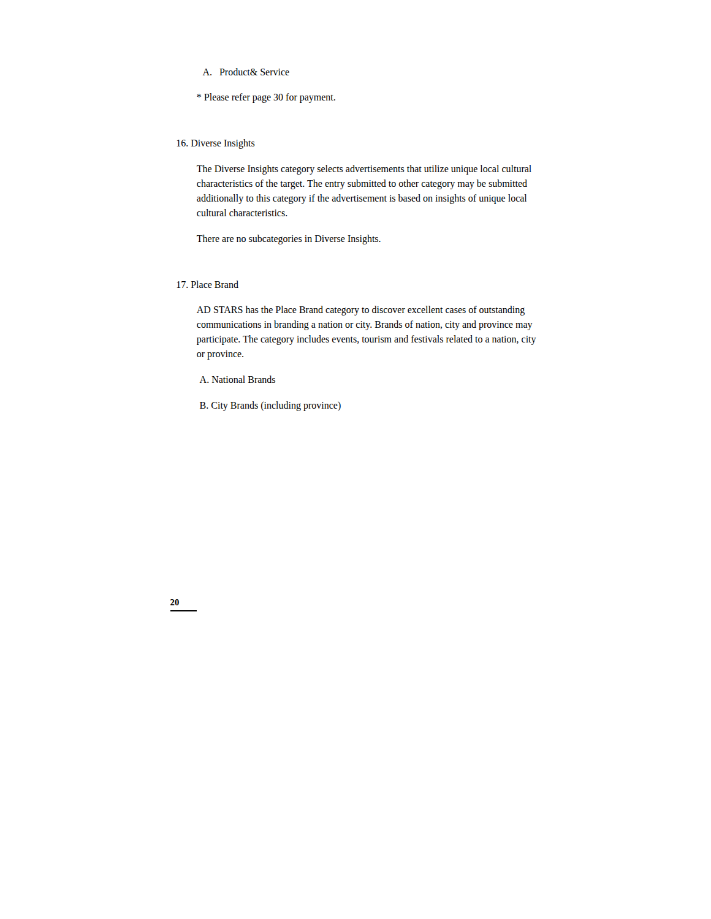A. Product& Service
* Please refer page 30 for payment.
16. Diverse Insights
The Diverse Insights category selects advertisements that utilize unique local cultural characteristics of the target. The entry submitted to other category may be submitted additionally to this category if the advertisement is based on insights of unique local cultural characteristics.
There are no subcategories in Diverse Insights.
17. Place Brand
AD STARS has the Place Brand category to discover excellent cases of outstanding communications in branding a nation or city. Brands of nation, city and province may participate. The category includes events, tourism and festivals related to a nation, city or province.
A. National Brands
B. City Brands (including province)
20